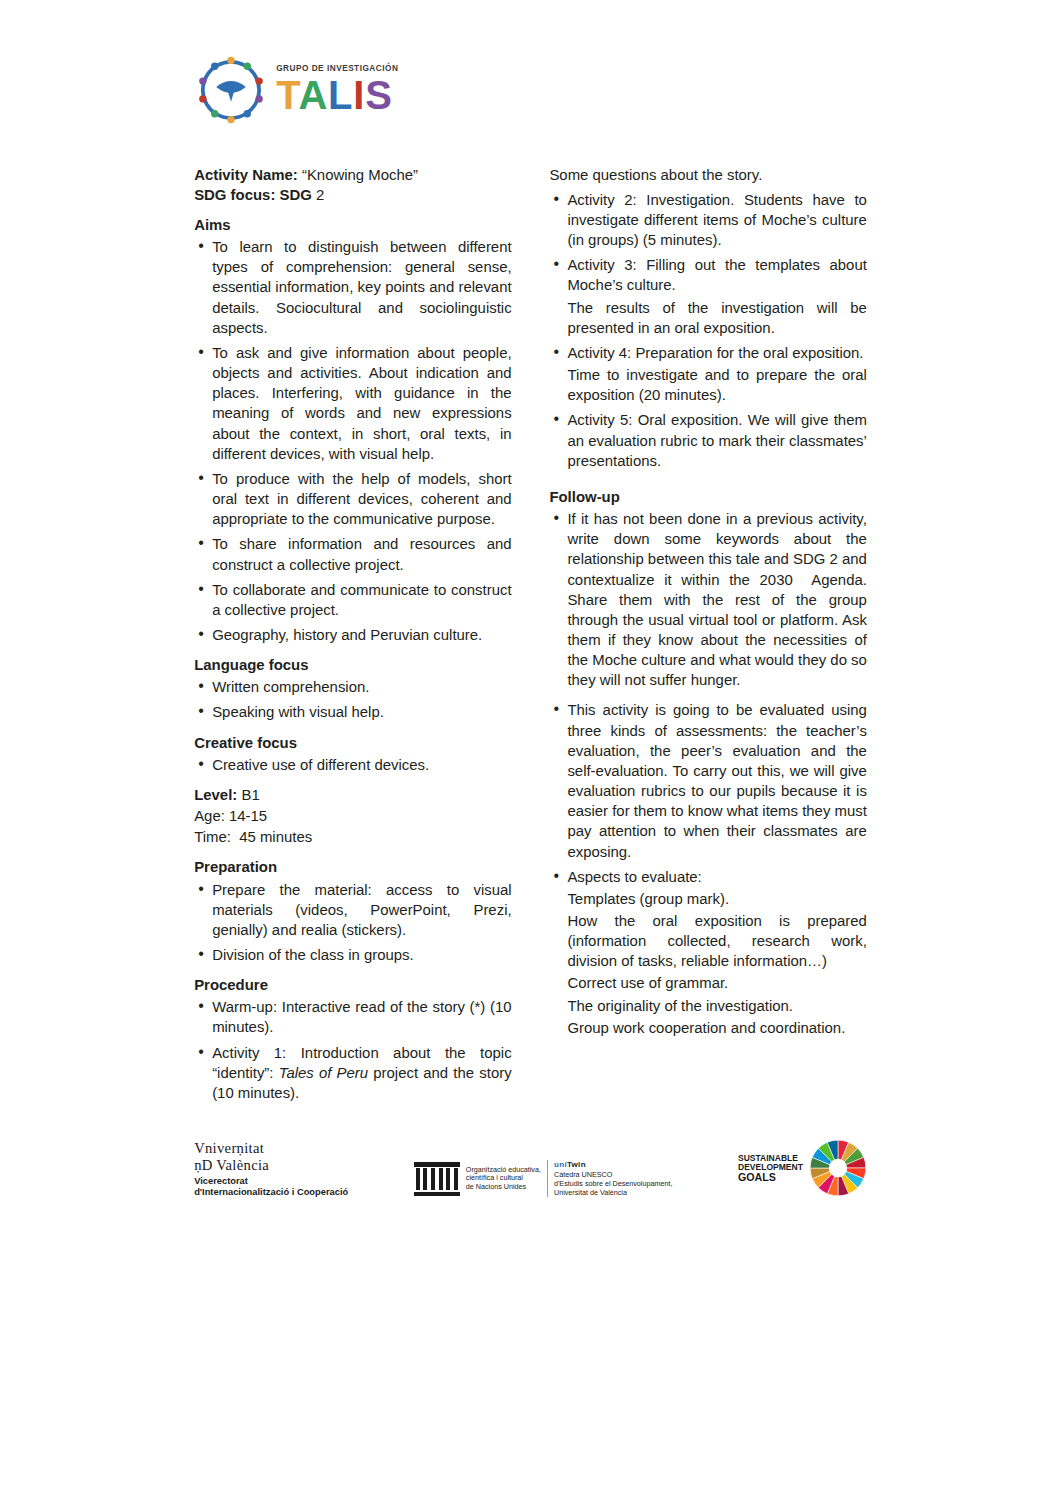GRUPO DE INVESTIGACIÓN TALIS
Activity Name: “Knowing Moche”
SDG focus: SDG 2
Aims
To learn to distinguish between different types of comprehension: general sense, essential information, key points and relevant details. Sociocultural and sociolinguistic aspects.
To ask and give information about people, objects and activities. About indication and places. Interfering, with guidance in the meaning of words and new expressions about the context, in short, oral texts, in different devices, with visual help.
To produce with the help of models, short oral text in different devices, coherent and appropriate to the communicative purpose.
To share information and resources and construct a collective project.
To collaborate and communicate to construct a collective project.
Geography, history and Peruvian culture.
Language focus
Written comprehension.
Speaking with visual help.
Creative focus
Creative use of different devices.
Level: B1
Age: 14-15
Time: 45 minutes
Preparation
Prepare the material: access to visual materials (videos, PowerPoint, Prezi, genially) and realia (stickers).
Division of the class in groups.
Procedure
Warm-up: Interactive read of the story (*) (10 minutes).
Activity 1: Introduction about the topic “identity”: Tales of Peru project and the story (10 minutes).
Some questions about the story.
Activity 2: Investigation. Students have to investigate different items of Moche’s culture (in groups) (5 minutes).
Activity 3: Filling out the templates about Moche’s culture. The results of the investigation will be presented in an oral exposition.
Activity 4: Preparation for the oral exposition. Time to investigate and to prepare the oral exposition (20 minutes).
Activity 5: Oral exposition. We will give them an evaluation rubric to mark their classmates’ presentations.
Follow-up
If it has not been done in a previous activity, write down some keywords about the relationship between this tale and SDG 2 and contextualize it within the 2030 Agenda. Share them with the rest of the group through the usual virtual tool or platform. Ask them if they know about the necessities of the Moche culture and what would they do so they will not suffer hunger.
This activity is going to be evaluated using three kinds of assessments: the teacher’s evaluation, the peer’s evaluation and the self-evaluation. To carry out this, we will give evaluation rubrics to our pupils because it is easier for them to know what items they must pay attention to when their classmates are exposing.
Aspects to evaluate: Templates (group mark). How the oral exposition is prepared (information collected, research work, division of tasks, reliable information…) Correct use of grammar. The originality of the investigation. Group work cooperation and coordination.
Vniverṇitat ṇD València Vicerectorat
d'Internacionalització i Cooperació
Organització educativa,
científica i cultural
de Nacions Unides
uniTwin
Càtedra UNESCO
d'Estudis sobre el Desenvolupament,
Universitat de València
SUSTAINABLE DEVELOPMENT GOALS